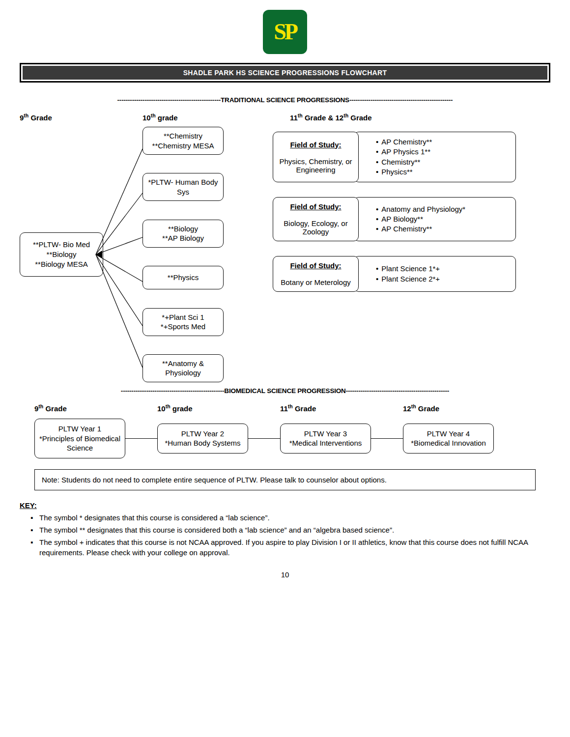SP
SHADLE PARK HS SCIENCE PROGRESSIONS FLOWCHART
-------------------------------------------------TRADITIONAL SCIENCE PROGRESSIONS-------------------------------------------------
9th Grade 10th grade 11th Grade & 12th Grade
**PLTW- Bio Med
**Biology
**Biology MESA
**Chemistry
**Chemistry MESA
*PLTW- Human Body Sys
**Biology
**AP Biology
**Physics
*+Plant Sci 1
*+Sports Med
**Anatomy & Physiology
Field of Study:
Physics, Chemistry, or Engineering
AP Chemistry**
AP Physics 1**
Chemistry**
Physics**
Field of Study:
Biology, Ecology, or Zoology
Anatomy and Physiology*
AP Biology**
AP Chemistry**
Field of Study:
Botany or Meterology
Plant Science 1*+
Plant Science 2*+
-------------------------------------------------BIOMEDICAL SCIENCE PROGRESSION-------------------------------------------------
9th Grade 10th grade 11th Grade 12th Grade
PLTW Year 1
*Principles of Biomedical Science
PLTW Year 2
*Human Body Systems
PLTW Year 3
*Medical Interventions
PLTW Year 4
*Biomedical Innovation
Note: Students do not need to complete entire sequence of PLTW. Please talk to counselor about options.
KEY:
The symbol * designates that this course is considered a “lab science”.
The symbol ** designates that this course is considered both a “lab science” and an “algebra based science”.
The symbol + indicates that this course is not NCAA approved. If you aspire to play Division I or II athletics, know that this course does not fulfill NCAA requirements. Please check with your college on approval.
10